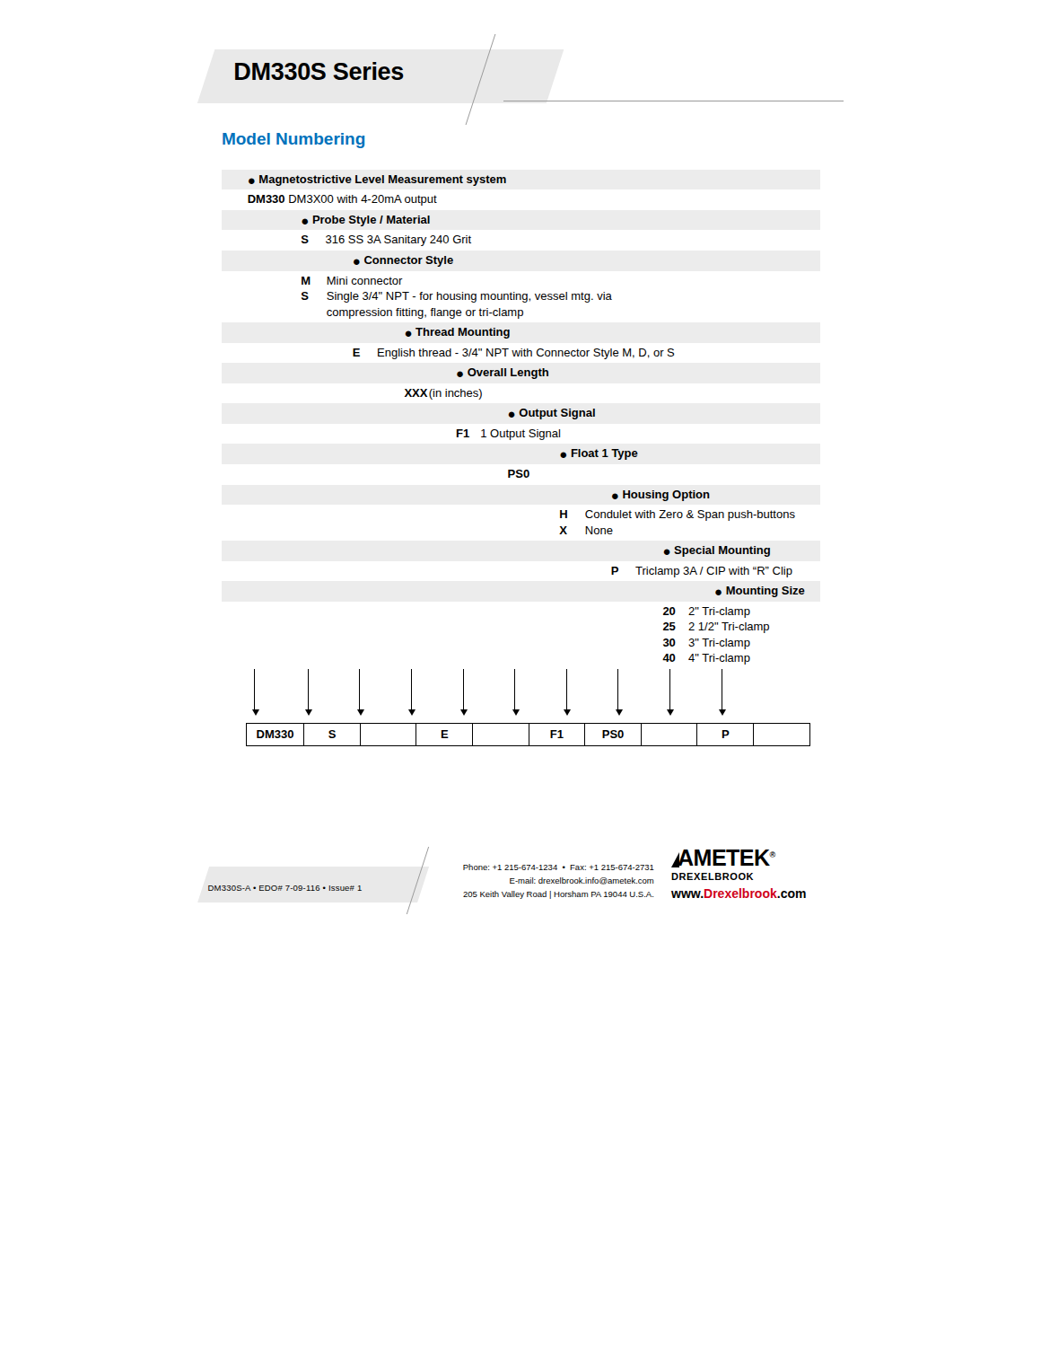DM330S Series
Model Numbering
| ● Magnetostrictive Level Measurement system |
| DM330 DM3X00 with 4-20mA output |
| ● Probe Style / Material |
| S 316 SS 3A Sanitary 240 Grit |
| ● Connector Style |
| M Mini connector S Single 3/4" NPT - for housing mounting, vessel mtg. via compression fitting, flange or tri-clamp |
| ● Thread Mounting |
| E English thread - 3/4" NPT with Connector Style M, D, or S |
| ● Overall Length |
| XXX (in inches) |
| ● Output Signal |
| F1 1 Output Signal |
| ● Float 1 Type |
| PS0 |
| ● Housing Option |
| H Condulet with Zero & Span push-buttons X None |
| ● Special Mounting |
| P Triclamp 3A / CIP with “R” Clip |
| ● Mounting Size |
| 20 2" Tri-clamp 25 2 1/2" Tri-clamp 30 3" Tri-clamp 40 4" Tri-clamp |
| DM330 | S | | E | | F1 | PS0 | | P | |
DM330S-A • EDO# 7-09-116 • Issue# 1
Phone: +1 215-674-1234 • Fax: +1 215-674-2731
E-mail: drexelbrook.info@ametek.com
205 Keith Valley Road | Horsham PA 19044 U.S.A.
AMETEK®
DREXELBROOK
www.Drexelbrook.com